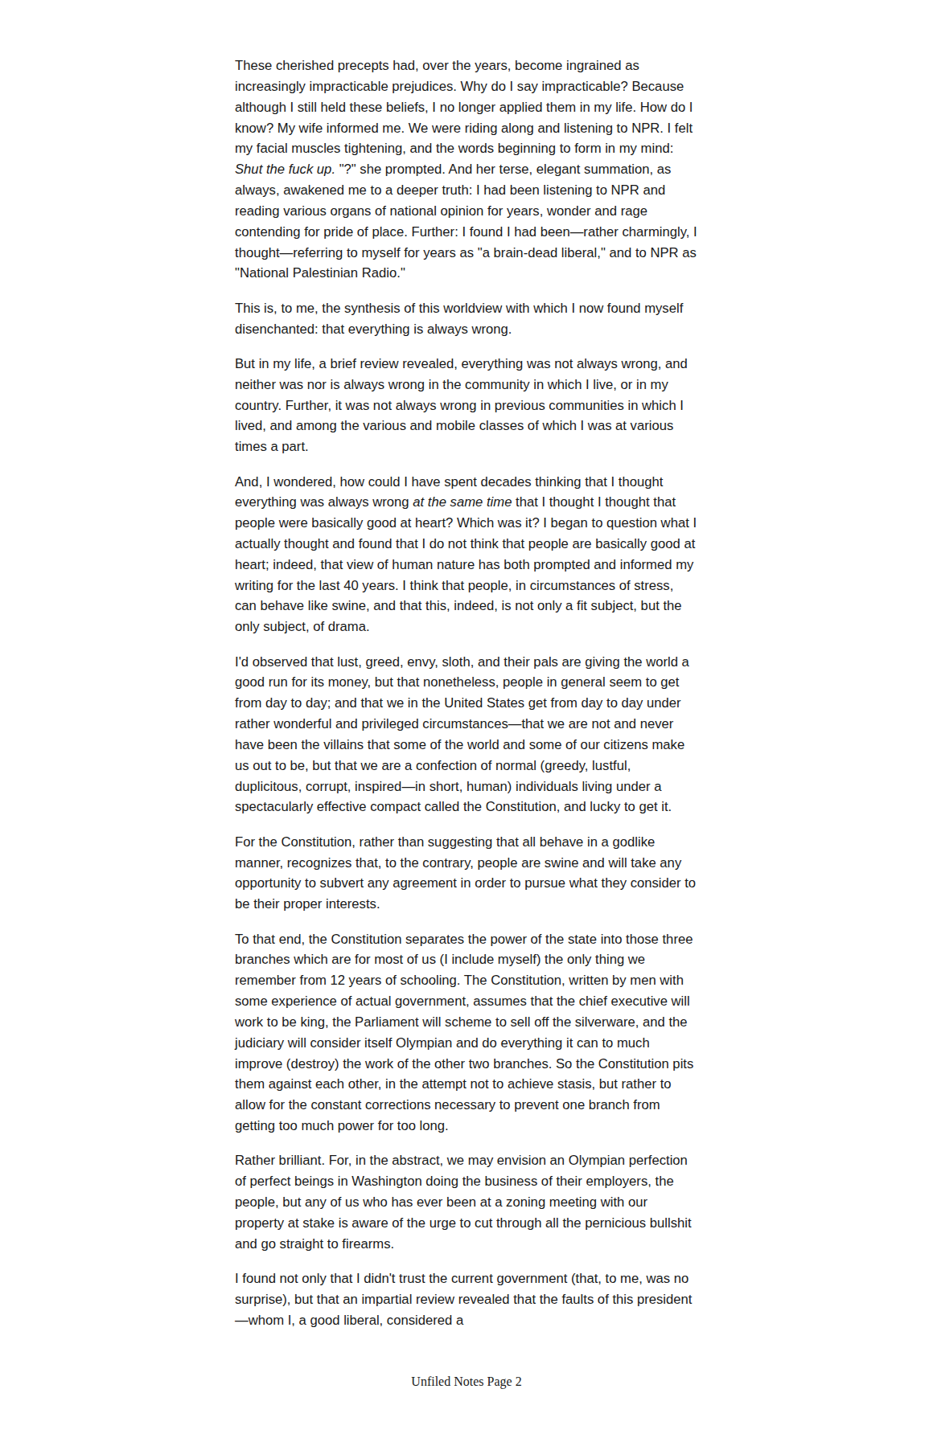These cherished precepts had, over the years, become ingrained as increasingly impracticable prejudices. Why do I say impracticable? Because although I still held these beliefs, I no longer applied them in my life. How do I know? My wife informed me. We were riding along and listening to NPR. I felt my facial muscles tightening, and the words beginning to form in my mind: Shut the fuck up. "?" she prompted. And her terse, elegant summation, as always, awakened me to a deeper truth: I had been listening to NPR and reading various organs of national opinion for years, wonder and rage contending for pride of place. Further: I found I had been—rather charmingly, I thought—referring to myself for years as "a brain-dead liberal," and to NPR as "National Palestinian Radio."
This is, to me, the synthesis of this worldview with which I now found myself disenchanted: that everything is always wrong.
But in my life, a brief review revealed, everything was not always wrong, and neither was nor is always wrong in the community in which I live, or in my country. Further, it was not always wrong in previous communities in which I lived, and among the various and mobile classes of which I was at various times a part.
And, I wondered, how could I have spent decades thinking that I thought everything was always wrong at the same time that I thought I thought that people were basically good at heart? Which was it? I began to question what I actually thought and found that I do not think that people are basically good at heart; indeed, that view of human nature has both prompted and informed my writing for the last 40 years. I think that people, in circumstances of stress, can behave like swine, and that this, indeed, is not only a fit subject, but the only subject, of drama.
I'd observed that lust, greed, envy, sloth, and their pals are giving the world a good run for its money, but that nonetheless, people in general seem to get from day to day; and that we in the United States get from day to day under rather wonderful and privileged circumstances—that we are not and never have been the villains that some of the world and some of our citizens make us out to be, but that we are a confection of normal (greedy, lustful, duplicitous, corrupt, inspired—in short, human) individuals living under a spectacularly effective compact called the Constitution, and lucky to get it.
For the Constitution, rather than suggesting that all behave in a godlike manner, recognizes that, to the contrary, people are swine and will take any opportunity to subvert any agreement in order to pursue what they consider to be their proper interests.
To that end, the Constitution separates the power of the state into those three branches which are for most of us (I include myself) the only thing we remember from 12 years of schooling. The Constitution, written by men with some experience of actual government, assumes that the chief executive will work to be king, the Parliament will scheme to sell off the silverware, and the judiciary will consider itself Olympian and do everything it can to much improve (destroy) the work of the other two branches. So the Constitution pits them against each other, in the attempt not to achieve stasis, but rather to allow for the constant corrections necessary to prevent one branch from getting too much power for too long.
Rather brilliant. For, in the abstract, we may envision an Olympian perfection of perfect beings in Washington doing the business of their employers, the people, but any of us who has ever been at a zoning meeting with our property at stake is aware of the urge to cut through all the pernicious bullshit and go straight to firearms.
I found not only that I didn't trust the current government (that, to me, was no surprise), but that an impartial review revealed that the faults of this president—whom I, a good liberal, considered a
Unfiled Notes Page 2